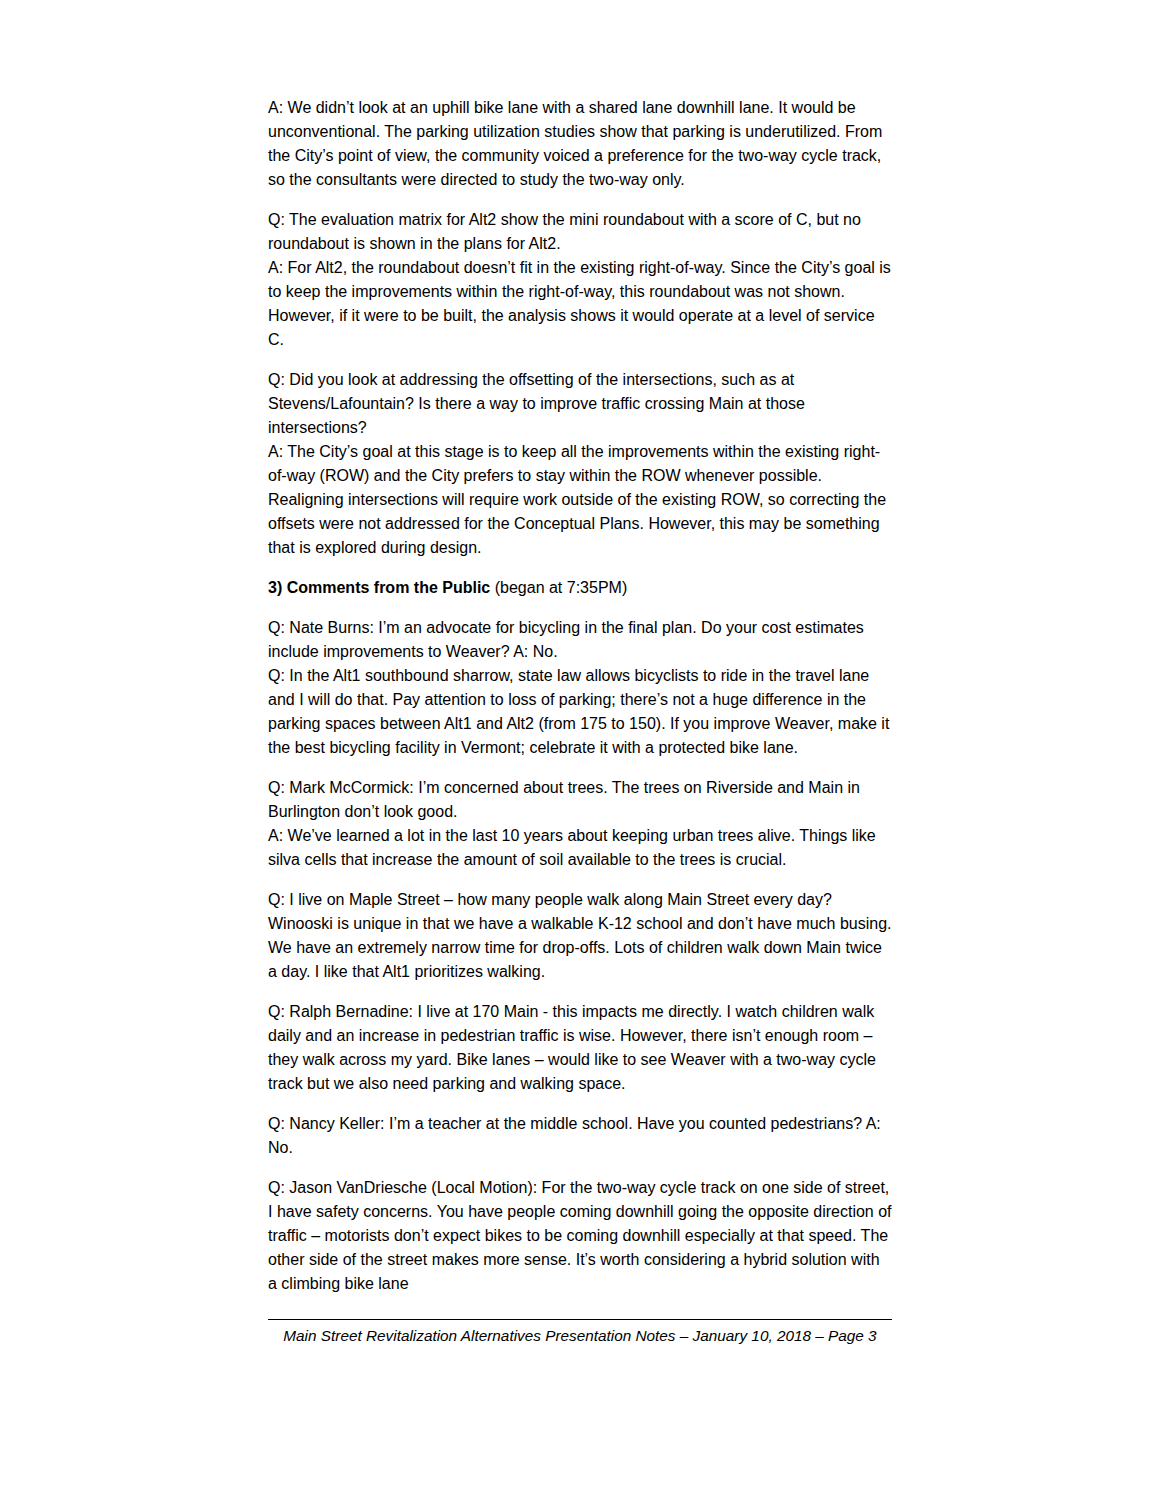A: We didn’t look at an uphill bike lane with a shared lane downhill lane. It would be unconventional. The parking utilization studies show that parking is underutilized. From the City’s point of view, the community voiced a preference for the two-way cycle track, so the consultants were directed to study the two-way only.
Q: The evaluation matrix for Alt2 show the mini roundabout with a score of C, but no roundabout is shown in the plans for Alt2.
A: For Alt2, the roundabout doesn’t fit in the existing right-of-way. Since the City’s goal is to keep the improvements within the right-of-way, this roundabout was not shown. However, if it were to be built, the analysis shows it would operate at a level of service C.
Q: Did you look at addressing the offsetting of the intersections, such as at Stevens/Lafountain? Is there a way to improve traffic crossing Main at those intersections?
A: The City’s goal at this stage is to keep all the improvements within the existing right-of-way (ROW) and the City prefers to stay within the ROW whenever possible. Realigning intersections will require work outside of the existing ROW, so correcting the offsets were not addressed for the Conceptual Plans. However, this may be something that is explored during design.
3) Comments from the Public (began at 7:35PM)
Q: Nate Burns: I’m an advocate for bicycling in the final plan. Do your cost estimates include improvements to Weaver? A: No.
Q: In the Alt1 southbound sharrow, state law allows bicyclists to ride in the travel lane and I will do that. Pay attention to loss of parking; there’s not a huge difference in the parking spaces between Alt1 and Alt2 (from 175 to 150). If you improve Weaver, make it the best bicycling facility in Vermont; celebrate it with a protected bike lane.
Q: Mark McCormick: I’m concerned about trees. The trees on Riverside and Main in Burlington don’t look good.
A: We’ve learned a lot in the last 10 years about keeping urban trees alive. Things like silva cells that increase the amount of soil available to the trees is crucial.
Q: I live on Maple Street – how many people walk along Main Street every day? Winooski is unique in that we have a walkable K-12 school and don’t have much busing. We have an extremely narrow time for drop-offs. Lots of children walk down Main twice a day. I like that Alt1 prioritizes walking.
Q: Ralph Bernadine: I live at 170 Main - this impacts me directly. I watch children walk daily and an increase in pedestrian traffic is wise. However, there isn’t enough room – they walk across my yard. Bike lanes – would like to see Weaver with a two-way cycle track but we also need parking and walking space.
Q: Nancy Keller: I’m a teacher at the middle school. Have you counted pedestrians? A: No.
Q: Jason VanDriesche (Local Motion): For the two-way cycle track on one side of street, I have safety concerns. You have people coming downhill going the opposite direction of traffic – motorists don’t expect bikes to be coming downhill especially at that speed. The other side of the street makes more sense. It’s worth considering a hybrid solution with a climbing bike lane
Main Street Revitalization Alternatives Presentation Notes – January 10, 2018 – Page 3